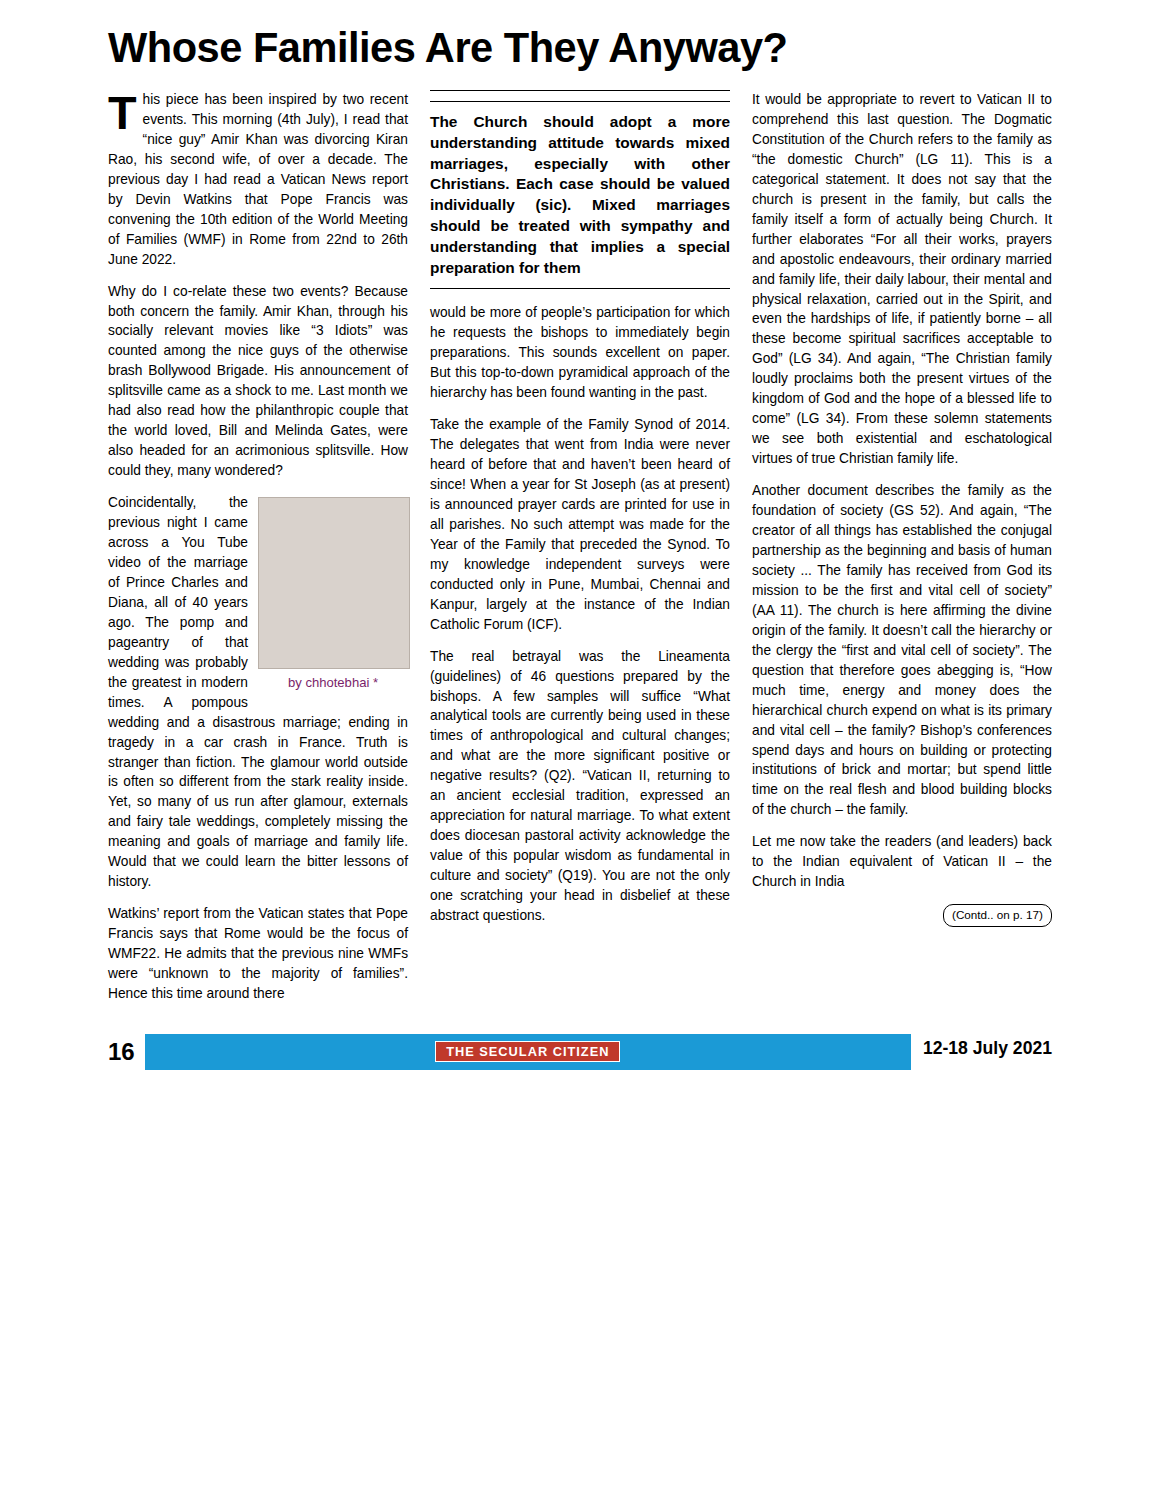Whose Families Are They Anyway?
This piece has been inspired by two recent events. This morning (4th July), I read that “nice guy” Amir Khan was divorcing Kiran Rao, his second wife, of over a decade. The previous day I had read a Vatican News report by Devin Watkins that Pope Francis was convening the 10th edition of the World Meeting of Families (WMF) in Rome from 22nd to 26th June 2022.
Why do I co-relate these two events? Because both concern the family. Amir Khan, through his socially relevant movies like “3 Idiots” was counted among the nice guys of the otherwise brash Bollywood Brigade. His announcement of splitsville came as a shock to me. Last month we had also read how the philanthropic couple that the world loved, Bill and Melinda Gates, were also headed for an acrimonious splitsville. How could they, many wondered?
by chhotebhai *
Coincidentally, the previous night I came across a You Tube video of the marriage of Prince Charles and Diana, all of 40 years ago. The pomp and pageantry of that wedding was probably the greatest in modern times. A pompous wedding and a disastrous marriage; ending in tragedy in a car crash in France. Truth is stranger than fiction. The glamour world outside is often so different from the stark reality inside. Yet, so many of us run after glamour, externals and fairy tale weddings, completely missing the meaning and goals of marriage and family life. Would that we could learn the bitter lessons of history.
Watkins’ report from the Vatican states that Pope Francis says that Rome would be the focus of WMF22. He admits that the previous nine WMFs were “unknown to the majority of families”. Hence this time around there
The Church should adopt a more understanding attitude towards mixed marriages, especially with other Christians. Each case should be valued individually (sic). Mixed marriages should be treated with sympathy and understanding that implies a special preparation for them
would be more of people’s participation for which he requests the bishops to immediately begin preparations. This sounds excellent on paper. But this top-to-down pyramidical approach of the hierarchy has been found wanting in the past.
Take the example of the Family Synod of 2014. The delegates that went from India were never heard of before that and haven’t been heard of since! When a year for St Joseph (as at present) is announced prayer cards are printed for use in all parishes. No such attempt was made for the Year of the Family that preceded the Synod. To my knowledge independent surveys were conducted only in Pune, Mumbai, Chennai and Kanpur, largely at the instance of the Indian Catholic Forum (ICF).
The real betrayal was the Lineamenta (guidelines) of 46 questions prepared by the bishops. A few samples will suffice “What analytical tools are currently being used in these times of anthropological and cultural changes; and what are the more significant positive or negative results? (Q2). “Vatican II, returning to an ancient ecclesial tradition, expressed an appreciation for natural marriage. To what extent does diocesan pastoral activity acknowledge the value of this popular wisdom as fundamental in culture and society” (Q19). You are not the only one scratching your head in disbelief at these abstract questions.
It would be appropriate to revert to Vatican II to comprehend this last question. The Dogmatic Constitution of the Church refers to the family as “the domestic Church” (LG 11). This is a categorical statement. It does not say that the church is present in the family, but calls the family itself a form of actually being Church. It further elaborates “For all their works, prayers and apostolic endeavours, their ordinary married and family life, their daily labour, their mental and physical relaxation, carried out in the Spirit, and even the hardships of life, if patiently borne – all these become spiritual sacrifices acceptable to God” (LG 34). And again, “The Christian family loudly proclaims both the present virtues of the kingdom of God and the hope of a blessed life to come” (LG 34). From these solemn statements we see both existential and eschatological virtues of true Christian family life.
Another document describes the family as the foundation of society (GS 52). And again, “The creator of all things has established the conjugal partnership as the beginning and basis of human society ... The family has received from God its mission to be the first and vital cell of society” (AA 11). The church is here affirming the divine origin of the family. It doesn’t call the hierarchy or the clergy the “first and vital cell of society”. The question that therefore goes abegging is, “How much time, energy and money does the hierarchical church expend on what is its primary and vital cell – the family? Bishop’s conferences spend days and hours on building or protecting institutions of brick and mortar; but spend little time on the real flesh and blood building blocks of the church – the family.
Let me now take the readers (and leaders) back to the Indian equivalent of Vatican II – the Church in India
(Contd.. on p. 17)
16
THE SECULAR CITIZEN
12-18 July 2021